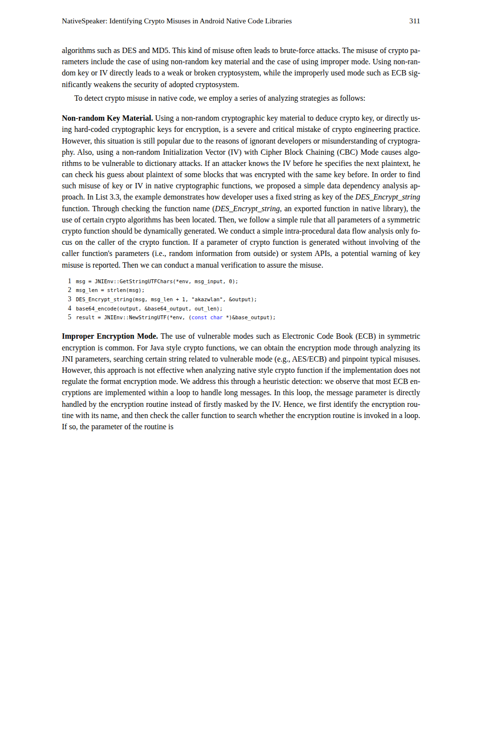NativeSpeaker: Identifying Crypto Misuses in Android Native Code Libraries 311
algorithms such as DES and MD5. This kind of misuse often leads to brute-force attacks. The misuse of crypto parameters include the case of using non-random key material and the case of using improper mode. Using non-random key or IV directly leads to a weak or broken cryptosystem, while the improperly used mode such as ECB significantly weakens the security of adopted cryptosystem.
To detect crypto misuse in native code, we employ a series of analyzing strategies as follows:
Non-random Key Material.
Using a non-random cryptographic key material to deduce crypto key, or directly using hard-coded cryptographic keys for encryption, is a severe and critical mistake of crypto engineering practice. However, this situation is still popular due to the reasons of ignorant developers or misunderstanding of cryptography. Also, using a non-random Initialization Vector (IV) with Cipher Block Chaining (CBC) Mode causes algorithms to be vulnerable to dictionary attacks. If an attacker knows the IV before he specifies the next plaintext, he can check his guess about plaintext of some blocks that was encrypted with the same key before. In order to find such misuse of key or IV in native cryptographic functions, we proposed a simple data dependency analysis approach. In List 3.3, the example demonstrates how developer uses a fixed string as key of the DES_Encrypt_string function. Through checking the function name (DES_Encrypt_string, an exported function in native library), the use of certain crypto algorithms has been located. Then, we follow a simple rule that all parameters of a symmetric crypto function should be dynamically generated. We conduct a simple intra-procedural data flow analysis only focus on the caller of the crypto function. If a parameter of crypto function is generated without involving of the caller function's parameters (i.e., random information from outside) or system APIs, a potential warning of key misuse is reported. Then we can conduct a manual verification to assure the misuse.
1msg = JNIEnv::GetStringUTFChars(*env, msg_input, 0);
2msg_len = strlen(msg);
3 DES_Encrypt_string(msg, msg_len + 1, "akazwlan", &output);
4base64_encode(output, &base64_output, out_len);
5result = JNIEnv::NewStringUTF(*env, (const char *)&base_output);
Improper Encryption Mode.
The use of vulnerable modes such as Electronic Code Book (ECB) in symmetric encryption is common. For Java style crypto functions, we can obtain the encryption mode through analyzing its JNI parameters, searching certain string related to vulnerable mode (e.g., AES/ECB) and pinpoint typical misuses. However, this approach is not effective when analyzing native style crypto function if the implementation does not regulate the format encryption mode. We address this through a heuristic detection: we observe that most ECB encryptions are implemented within a loop to handle long messages. In this loop, the message parameter is directly handled by the encryption routine instead of firstly masked by the IV. Hence, we first identify the encryption routine with its name, and then check the caller function to search whether the encryption routine is invoked in a loop. If so, the parameter of the routine is